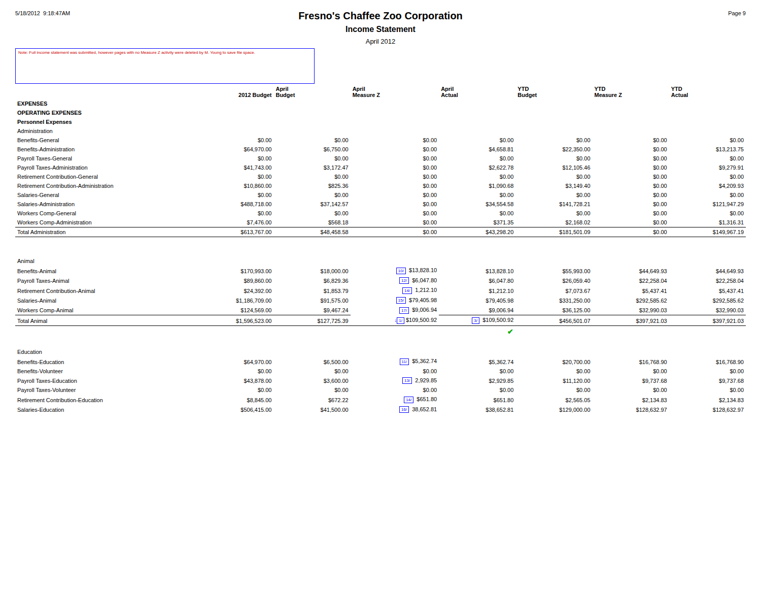5/18/2012 9:18:47AM
Page 9
Fresno's Chaffee Zoo Corporation
Income Statement
April 2012
Note: Full income statement was submitted, however pages with no Measure Z activity were deleted by M. Young to save file space.
| | 2012 Budget | April Budget | April Measure Z | April Actual | YTD Budget | YTD Measure Z | YTD Actual |
| --- | --- | --- | --- | --- | --- | --- | --- |
| EXPENSES | |
| OPERATING EXPENSES | |
| Personnel Expenses | |
| Administration | |
| Benefits-General | $0.00 | $0.00 | $0.00 | $0.00 | $0.00 | $0.00 | $0.00 |
| Benefits-Administration | $64,970.00 | $6,750.00 | $0.00 | $4,658.81 | $22,350.00 | $0.00 | $13,213.75 |
| Payroll Taxes-General | $0.00 | $0.00 | $0.00 | $0.00 | $0.00 | $0.00 | $0.00 |
| Payroll Taxes-Administration | $41,743.00 | $3,172.47 | $0.00 | $2,622.78 | $12,105.46 | $0.00 | $9,279.91 |
| Retirement Contribution-General | $0.00 | $0.00 | $0.00 | $0.00 | $0.00 | $0.00 | $0.00 |
| Retirement Contribution-Administration | $10,860.00 | $825.36 | $0.00 | $1,090.68 | $3,149.40 | $0.00 | $4,209.93 |
| Salaries-General | $0.00 | $0.00 | $0.00 | $0.00 | $0.00 | $0.00 | $0.00 |
| Salaries-Administration | $488,718.00 | $37,142.57 | $0.00 | $34,554.58 | $141,728.21 | $0.00 | $121,947.29 |
| Workers Comp-General | $0.00 | $0.00 | $0.00 | $0.00 | $0.00 | $0.00 | $0.00 |
| Workers Comp-Administration | $7,476.00 | $568.18 | $0.00 | $371.35 | $2,168.02 | $0.00 | $1,316.31 |
| Total Administration | $613,767.00 | $48,458.58 | $0.00 | $43,298.20 | $181,501.09 | $0.00 | $149,967.19 |
| Animal | |
| Benefits-Animal | $170,993.00 | $18,000.00 | 10/ $13,828.10 | $13,828.10 | $55,993.00 | $44,649.93 | $44,649.93 |
| Payroll Taxes-Animal | $89,860.00 | $6,829.36 | 12/ $6,047.80 | $6,047.80 | $26,059.40 | $22,258.04 | $22,258.04 |
| Retirement Contribution-Animal | $24,392.00 | $1,853.79 | 14/ 1,212.10 | $1,212.10 | $7,073.67 | $5,437.41 | $5,437.41 |
| Salaries-Animal | $1,186,709.00 | $91,575.00 | 15/ $79,405.98 | $79,405.98 | $331,250.00 | $292,585.62 | $292,585.62 |
| Workers Comp-Animal | $124,569.00 | $9,467.24 | 17/ $9,006.94 | $9,006.94 | $36,125.00 | $32,990.03 | $32,990.03 |
| Total Animal | $1,596,523.00 | $127,725.39 | ↓ 1/ $109,500.92 | 3/ $109,500.92 | $456,501.07 | $397,921.03 | $397,921.03 |
| | | | | ✔ | | | |
| Education | |
| Benefits-Education | $64,970.00 | $6,500.00 | 11/ $5,362.74 | $5,362.74 | $20,700.00 | $16,768.90 | $16,768.90 |
| Benefits-Volunteer | $0.00 | $0.00 | $0.00 | $0.00 | $0.00 | $0.00 | $0.00 |
| Payroll Taxes-Education | $43,878.00 | $3,600.00 | 13/ 2,929.85 | $2,929.85 | $11,120.00 | $9,737.68 | $9,737.68 |
| Payroll Taxes-Volunteer | $0.00 | $0.00 | $0.00 | $0.00 | $0.00 | $0.00 | $0.00 |
| Retirement Contribution-Education | $8,845.00 | $672.22 | 14/ $651.80 | $651.80 | $2,565.05 | $2,134.83 | $2,134.83 |
| Salaries-Education | $506,415.00 | $41,500.00 | 16/ 38,652.81 | $38,652.81 | $129,000.00 | $128,632.97 | $128,632.97 |